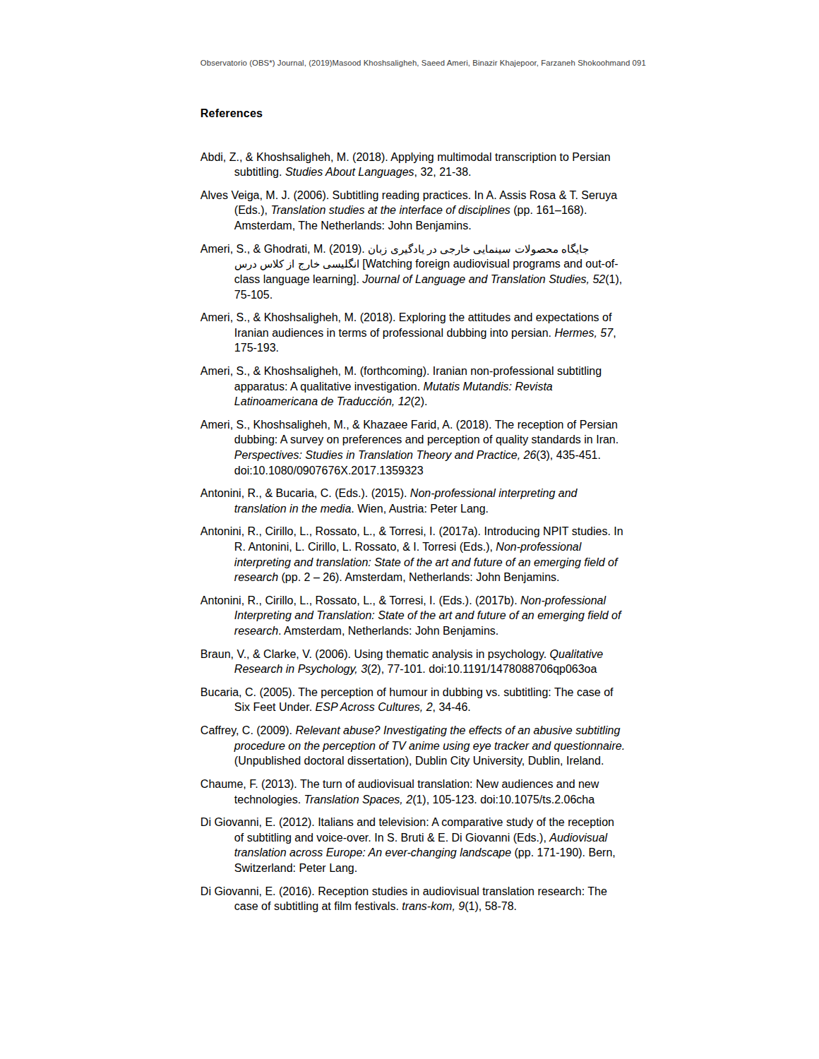Observatorio (OBS*) Journal, (2019) Masood Khoshsaligheh, Saeed Ameri, Binazir Khajepoor, Farzaneh Shokoohmand 091
References
Abdi, Z., & Khoshsaligheh, M. (2018). Applying multimodal transcription to Persian subtitling. Studies About Languages, 32, 21-38.
Alves Veiga, M. J. (2006). Subtitling reading practices. In A. Assis Rosa & T. Seruya (Eds.), Translation studies at the interface of disciplines (pp. 161–168). Amsterdam, The Netherlands: John Benjamins.
Ameri, S., & Ghodrati, M. (2019). جایگاه محصولات سینمایی خارجی در یادگیری زبان انگلیسی خارج از کلاس درس [Watching foreign audiovisual programs and out-of-class language learning]. Journal of Language and Translation Studies, 52(1), 75-105.
Ameri, S., & Khoshsaligheh, M. (2018). Exploring the attitudes and expectations of Iranian audiences in terms of professional dubbing into persian. Hermes, 57, 175-193.
Ameri, S., & Khoshsaligheh, M. (forthcoming). Iranian non-professional subtitling apparatus: A qualitative investigation. Mutatis Mutandis: Revista Latinoamericana de Traducción, 12(2).
Ameri, S., Khoshsaligheh, M., & Khazaee Farid, A. (2018). The reception of Persian dubbing: A survey on preferences and perception of quality standards in Iran. Perspectives: Studies in Translation Theory and Practice, 26(3), 435-451. doi:10.1080/0907676X.2017.1359323
Antonini, R., & Bucaria, C. (Eds.). (2015). Non-professional interpreting and translation in the media. Wien, Austria: Peter Lang.
Antonini, R., Cirillo, L., Rossato, L., & Torresi, I. (2017a). Introducing NPIT studies. In R. Antonini, L. Cirillo, L. Rossato, & I. Torresi (Eds.), Non-professional interpreting and translation: State of the art and future of an emerging field of research (pp. 2 – 26). Amsterdam, Netherlands: John Benjamins.
Antonini, R., Cirillo, L., Rossato, L., & Torresi, I. (Eds.). (2017b). Non-professional Interpreting and Translation: State of the art and future of an emerging field of research. Amsterdam, Netherlands: John Benjamins.
Braun, V., & Clarke, V. (2006). Using thematic analysis in psychology. Qualitative Research in Psychology, 3(2), 77-101. doi:10.1191/1478088706qp063oa
Bucaria, C. (2005). The perception of humour in dubbing vs. subtitling: The case of Six Feet Under. ESP Across Cultures, 2, 34-46.
Caffrey, C. (2009). Relevant abuse? Investigating the effects of an abusive subtitling procedure on the perception of TV anime using eye tracker and questionnaire. (Unpublished doctoral dissertation), Dublin City University, Dublin, Ireland.
Chaume, F. (2013). The turn of audiovisual translation: New audiences and new technologies. Translation Spaces, 2(1), 105-123. doi:10.1075/ts.2.06cha
Di Giovanni, E. (2012). Italians and television: A comparative study of the reception of subtitling and voice-over. In S. Bruti & E. Di Giovanni (Eds.), Audiovisual translation across Europe: An ever-changing landscape (pp. 171-190). Bern, Switzerland: Peter Lang.
Di Giovanni, E. (2016). Reception studies in audiovisual translation research: The case of subtitling at film festivals. trans-kom, 9(1), 58-78.